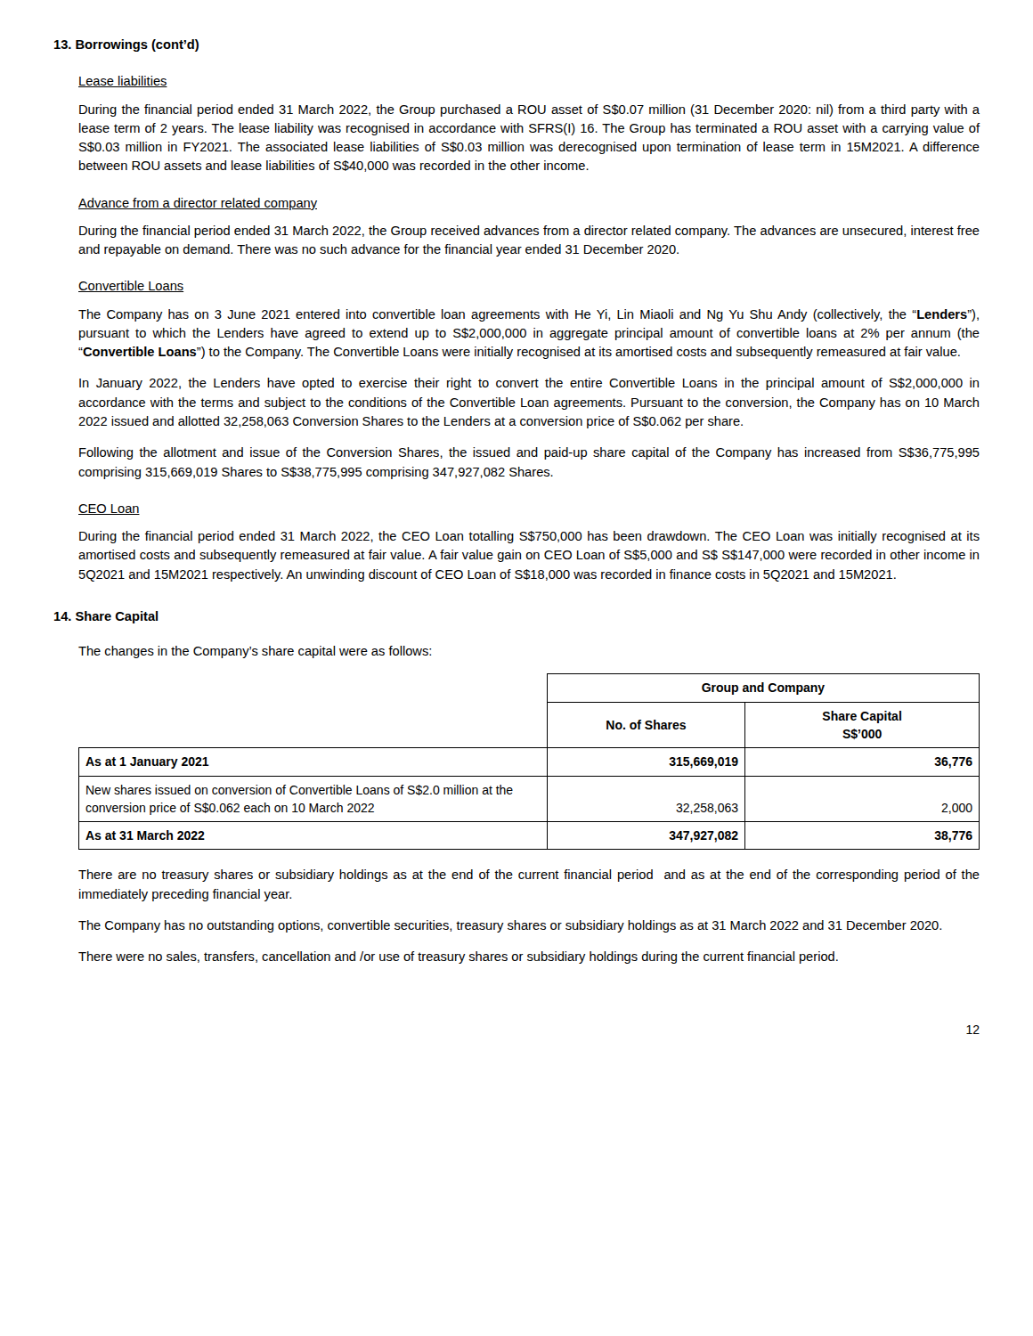13. Borrowings (cont’d)
Lease liabilities
During the financial period ended 31 March 2022, the Group purchased a ROU asset of S$0.07 million (31 December 2020: nil) from a third party with a lease term of 2 years. The lease liability was recognised in accordance with SFRS(I) 16. The Group has terminated a ROU asset with a carrying value of S$0.03 million in FY2021. The associated lease liabilities of S$0.03 million was derecognised upon termination of lease term in 15M2021. A difference between ROU assets and lease liabilities of S$40,000 was recorded in the other income.
Advance from a director related company
During the financial period ended 31 March 2022, the Group received advances from a director related company. The advances are unsecured, interest free and repayable on demand. There was no such advance for the financial year ended 31 December 2020.
Convertible Loans
The Company has on 3 June 2021 entered into convertible loan agreements with He Yi, Lin Miaoli and Ng Yu Shu Andy (collectively, the “Lenders”), pursuant to which the Lenders have agreed to extend up to S$2,000,000 in aggregate principal amount of convertible loans at 2% per annum (the “Convertible Loans”) to the Company. The Convertible Loans were initially recognised at its amortised costs and subsequently remeasured at fair value.
In January 2022, the Lenders have opted to exercise their right to convert the entire Convertible Loans in the principal amount of S$2,000,000 in accordance with the terms and subject to the conditions of the Convertible Loan agreements. Pursuant to the conversion, the Company has on 10 March 2022 issued and allotted 32,258,063 Conversion Shares to the Lenders at a conversion price of S$0.062 per share.
Following the allotment and issue of the Conversion Shares, the issued and paid-up share capital of the Company has increased from S$36,775,995 comprising 315,669,019 Shares to S$38,775,995 comprising 347,927,082 Shares.
CEO Loan
During the financial period ended 31 March 2022, the CEO Loan totalling S$750,000 has been drawdown. The CEO Loan was initially recognised at its amortised costs and subsequently remeasured at fair value. A fair value gain on CEO Loan of S$5,000 and S$ S$147,000 were recorded in other income in 5Q2021 and 15M2021 respectively. An unwinding discount of CEO Loan of S$18,000 was recorded in finance costs in 5Q2021 and 15M2021.
14. Share Capital
The changes in the Company’s share capital were as follows:
| | Group and Company |
| --- | --- |
| | No. of Shares | Share Capital S$’000 |
| As at 1 January 2021 | 315,669,019 | 36,776 |
| New shares issued on conversion of Convertible Loans of S$2.0 million at the conversion price of S$0.062 each on 10 March 2022 | 32,258,063 | 2,000 |
| As at 31 March 2022 | 347,927,082 | 38,776 |
There are no treasury shares or subsidiary holdings as at the end of the current financial period and as at the end of the corresponding period of the immediately preceding financial year.
The Company has no outstanding options, convertible securities, treasury shares or subsidiary holdings as at 31 March 2022 and 31 December 2020.
There were no sales, transfers, cancellation and /or use of treasury shares or subsidiary holdings during the current financial period.
12